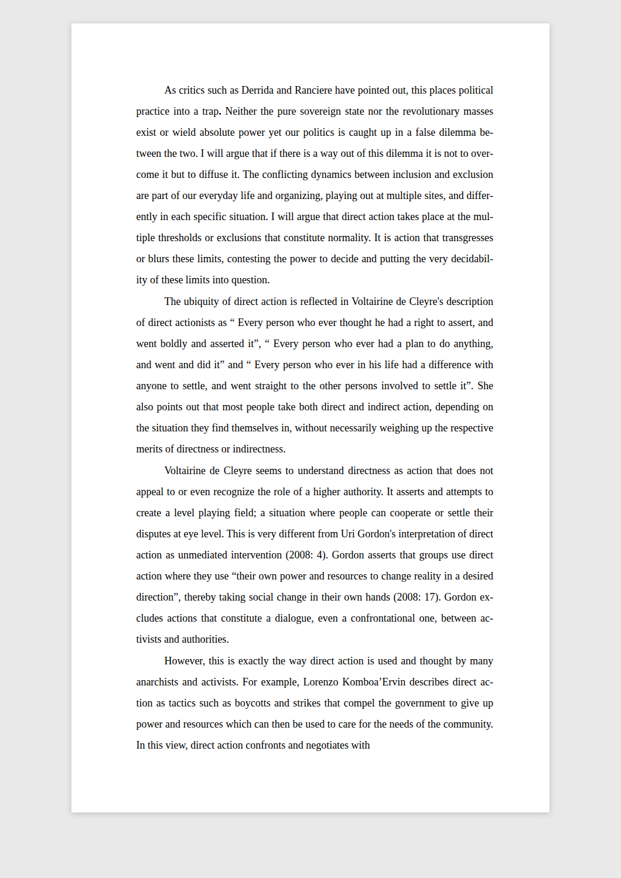As critics such as Derrida and Ranciere have pointed out, this places political practice into a trap. Neither the pure sovereign state nor the revolutionary masses exist or wield absolute power yet our politics is caught up in a false dilemma between the two. I will argue that if there is a way out of this dilemma it is not to overcome it but to diffuse it. The conflicting dynamics between inclusion and exclusion are part of our everyday life and organizing, playing out at multiple sites, and differently in each specific situation. I will argue that direct action takes place at the multiple thresholds or exclusions that constitute normality. It is action that transgresses or blurs these limits, contesting the power to decide and putting the very decidability of these limits into question.
The ubiquity of direct action is reflected in Voltairine de Cleyre's description of direct actionists as “ Every person who ever thought he had a right to assert, and went boldly and asserted it”, “ Every person who ever had a plan to do anything, and went and did it” and “ Every person who ever in his life had a difference with anyone to settle, and went straight to the other persons involved to settle it”. She also points out that most people take both direct and indirect action, depending on the situation they find themselves in, without necessarily weighing up the respective merits of directness or indirectness.
Voltairine de Cleyre seems to understand directness as action that does not appeal to or even recognize the role of a higher authority. It asserts and attempts to create a level playing field; a situation where people can cooperate or settle their disputes at eye level. This is very different from Uri Gordon's interpretation of direct action as unmediated intervention (2008: 4). Gordon asserts that groups use direct action where they use “their own power and resources to change reality in a desired direction”, thereby taking social change in their own hands (2008: 17). Gordon excludes actions that constitute a dialogue, even a confrontational one, between activists and authorities.
However, this is exactly the way direct action is used and thought by many anarchists and activists. For example, Lorenzo Komboa’Ervin describes direct action as tactics such as boycotts and strikes that compel the government to give up power and resources which can then be used to care for the needs of the community. In this view, direct action confronts and negotiates with